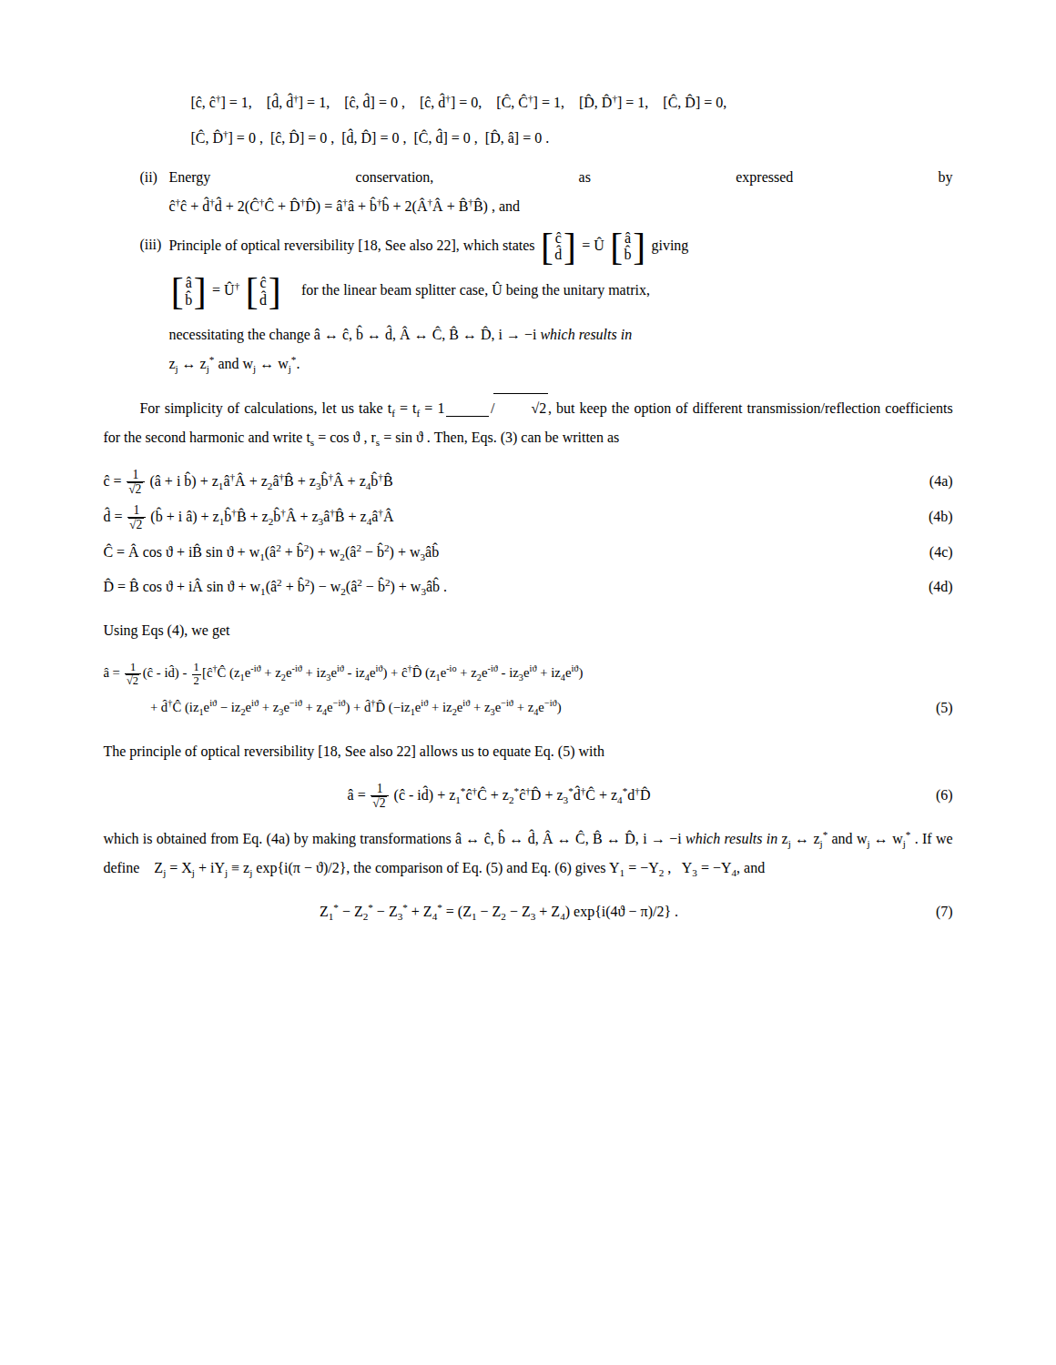[ĉ, ĉ†] = 1, [d̂, d̂†] = 1, [ĉ, d̂] = 0 , [ĉ, d̂†] = 0, [Ĉ, Ĉ†] = 1, [D̂, D̂†] = 1, [Ĉ, D̂] = 0,
[Ĉ, D̂†] = 0 , [ĉ, D̂] = 0 , [d̂, D̂] = 0 , [Ĉ, d̂] = 0 , [D̂, â] = 0 .
(ii)
Energy conservation, as expressed by
ĉ†ĉ + d̂†d̂ + 2(Ĉ†Ĉ + D̂†D̂) = â†â + b̂†b̂ + 2(Â†Â + B̂†B̂) , and
(iii)
Principle of optical reversibility [18, See also 22], which states [ĉd̂] = Û [âb̂] giving
[âb̂] = Û† [ĉd̂] for the linear beam splitter case, Û being the unitary matrix,
necessitating the change â ↔ ĉ, b̂ ↔ d̂, Â ↔ Ĉ, B̂ ↔ D̂, i → −i which results in
zj ↔ zj* and wj ↔ wj*.
For simplicity of calculations, let us take tf = tf = 1 /√2, but keep the option of different transmission/reflection coefficients for the second harmonic and write ts = cos ϑ , rs = sin ϑ . Then, Eqs. (3) can be written as
ĉ = 1√2 (â + i b̂) + z1â†Â + z2â†B̂ + z3b̂†Â + z4b̂†B̂
(4a)
d̂ = 1√2 (b̂ + i â) + z1b̂†B̂ + z2b̂†Â + z3â†B̂ + z4â†Â
(4b)
Ĉ = Â cos ϑ + iB̂ sin ϑ + w1(â2 + b̂2) + w2(â2 − b̂2) + w3âb̂
(4c)
D̂ = B̂ cos ϑ + iÂ sin ϑ + w1(â2 + b̂2) − w2(â2 − b̂2) + w3âb̂ .
(4d)
Using Eqs (4), we get
â = 1√2(ĉ - id̂) - 12[ĉ†Ĉ (z1e-iϑ + z2e-iϑ + iz3eiϑ - iz4eiϑ) + ĉ†D̂ (z1e-io + z2e-iϑ - iz3eiϑ + iz4eiϑ)
+ d̂†Ĉ (iz1eiϑ − iz2eiϑ + z3e−iϑ + z4e−iϑ) + d̂†D̂ (−iz1eiϑ + iz2eiϑ + z3e−iϑ + z4e−iϑ)
(5)
The principle of optical reversibility [18, See also 22] allows us to equate Eq. (5) with
â = 1√2 (ĉ - id̂) + z1*ĉ†Ĉ + z2*ĉ†D̂ + z3*d̂†Ĉ + z4*d†D̂
(6)
which is obtained from Eq. (4a) by making transformations â ↔ ĉ, b̂ ↔ d̂, Â ↔ Ĉ, B̂ ↔ D̂, i → −i which results in zj ↔ zj* and wj ↔ wj* . If we define Zj = Xj + iYj ≡ zj exp{i(π − ϑ)/2}, the comparison of Eq. (5) and Eq. (6) gives Y1 = −Y2 , Y3 = −Y4, and
Z1* − Z2* − Z3* + Z4* = (Z1 − Z2 − Z3 + Z4) exp{i(4ϑ − π)/2} .
(7)